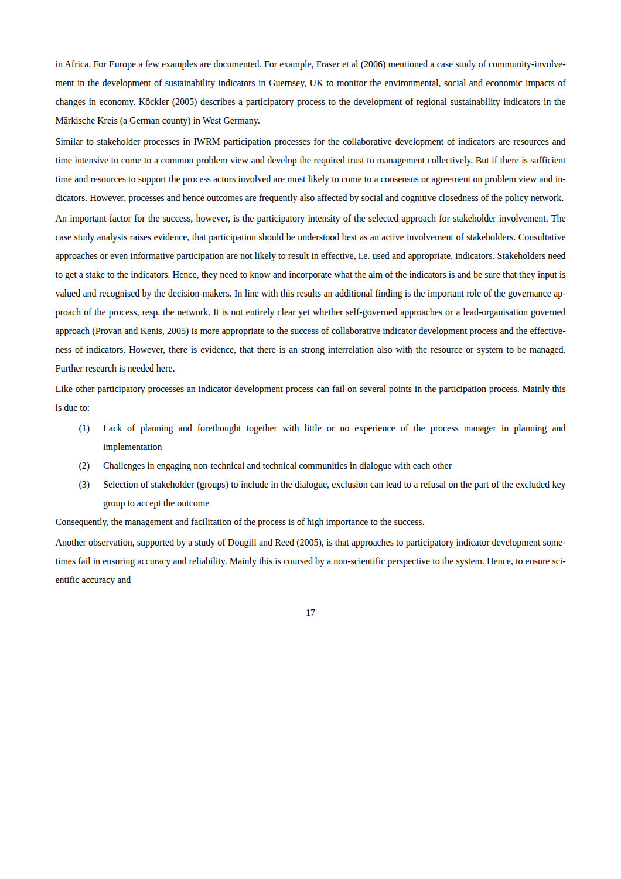in Africa. For Europe a few examples are documented. For example, Fraser et al (2006) mentioned a case study of community-involvement in the development of sustainability indicators in Guernsey, UK to monitor the environmental, social and economic impacts of changes in economy. Köckler (2005) describes a participatory process to the development of regional sustainability indicators in the Märkische Kreis (a German county) in West Germany.
Similar to stakeholder processes in IWRM participation processes for the collaborative development of indicators are resources and time intensive to come to a common problem view and develop the required trust to management collectively. But if there is sufficient time and resources to support the process actors involved are most likely to come to a consensus or agreement on problem view and indicators. However, processes and hence outcomes are frequently also affected by social and cognitive closedness of the policy network.
An important factor for the success, however, is the participatory intensity of the selected approach for stakeholder involvement. The case study analysis raises evidence, that participation should be understood best as an active involvement of stakeholders. Consultative approaches or even informative participation are not likely to result in effective, i.e. used and appropriate, indicators. Stakeholders need to get a stake to the indicators. Hence, they need to know and incorporate what the aim of the indicators is and be sure that they input is valued and recognised by the decision-makers. In line with this results an additional finding is the important role of the governance approach of the process, resp. the network. It is not entirely clear yet whether self-governed approaches or a lead-organisation governed approach (Provan and Kenis, 2005) is more appropriate to the success of collaborative indicator development process and the effectiveness of indicators. However, there is evidence, that there is an strong interrelation also with the resource or system to be managed. Further research is needed here.
Like other participatory processes an indicator development process can fail on several points in the participation process. Mainly this is due to:
Lack of planning and forethought together with little or no experience of the process manager in planning and implementation
Challenges in engaging non-technical and technical communities in dialogue with each other
Selection of stakeholder (groups) to include in the dialogue, exclusion can lead to a refusal on the part of the excluded key group to accept the outcome
Consequently, the management and facilitation of the process is of high importance to the success.
Another observation, supported by a study of Dougill and Reed (2005), is that approaches to participatory indicator development sometimes fail in ensuring accuracy and reliability. Mainly this is coursed by a non-scientific perspective to the system. Hence, to ensure scientific accuracy and
17